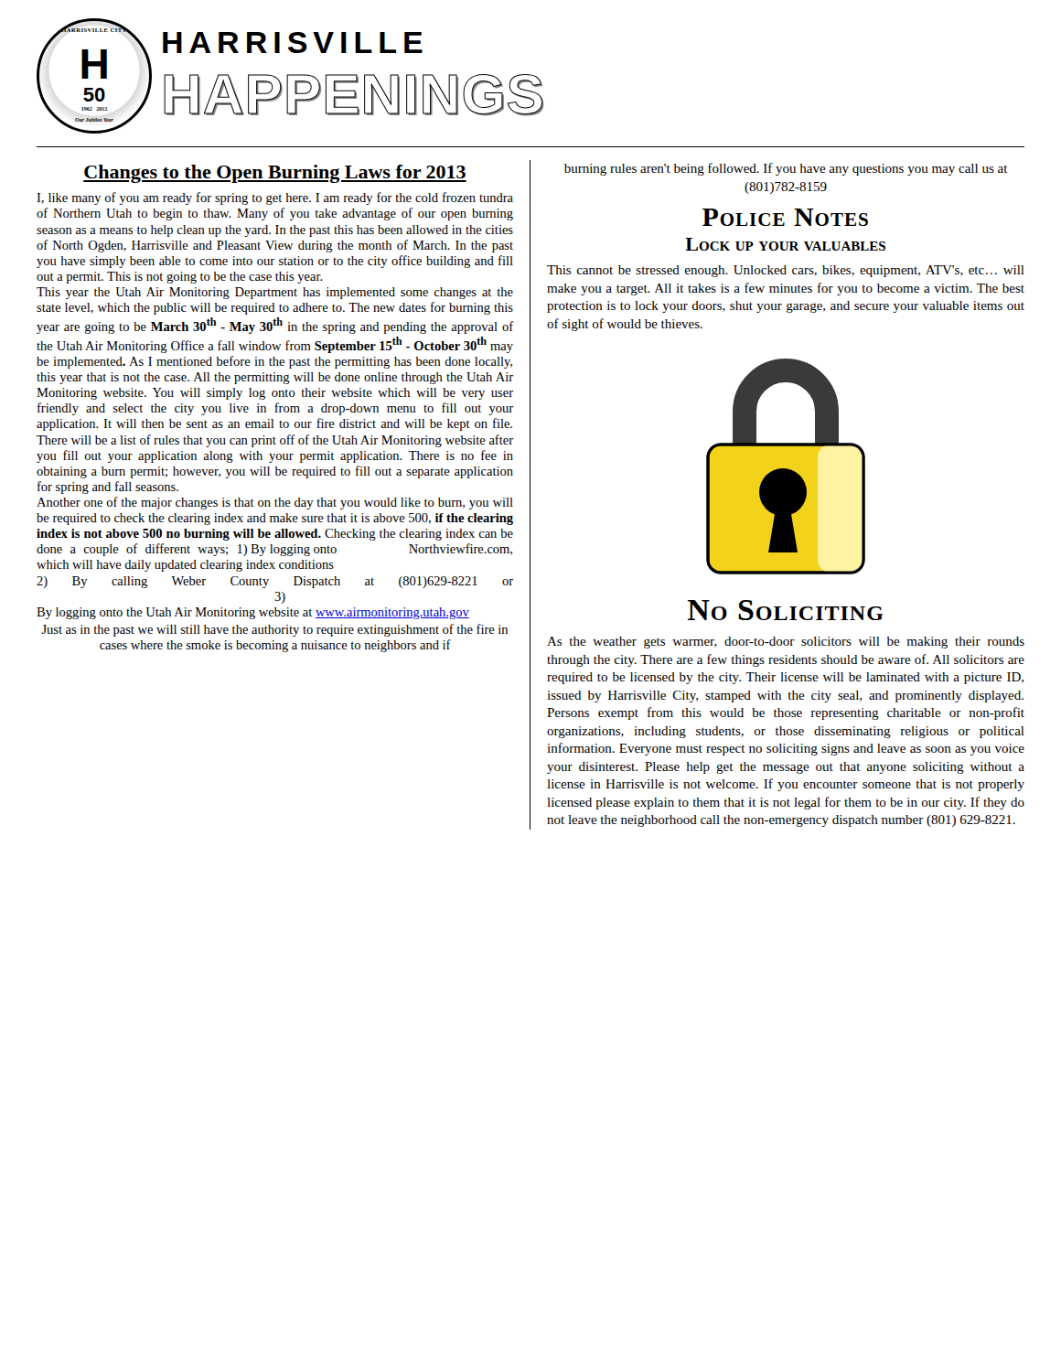HARRISVILLE CITY H 50 1962 2012 Our Jubilee Year
HARRISVILLE
HAPPENINGS
Changes to the Open Burning Laws for 2013
I, like many of you am ready for spring to get here. I am ready for the cold frozen tundra of Northern Utah to begin to thaw. Many of you take advantage of our open burning season as a means to help clean up the yard. In the past this has been allowed in the cities of North Ogden, Harrisville and Pleasant View during the month of March. In the past you have simply been able to come into our station or to the city office building and fill out a permit. This is not going to be the case this year.
This year the Utah Air Monitoring Department has implemented some changes at the state level, which the public will be required to adhere to. The new dates for burning this year are going to be March 30th - May 30th in the spring and pending the approval of the Utah Air Monitoring Office a fall window from September 15th - October 30th may be implemented. As I mentioned before in the past the permitting has been done locally, this year that is not the case. All the permitting will be done online through the Utah Air Monitoring website. You will simply log onto their website which will be very user friendly and select the city you live in from a drop-down menu to fill out your application. It will then be sent as an email to our fire district and will be kept on file. There will be a list of rules that you can print off of the Utah Air Monitoring website after you fill out your application along with your permit application. There is no fee in obtaining a burn permit; however, you will be required to fill out a separate application for spring and fall seasons.
Another one of the major changes is that on the day that you would like to burn, you will be required to check the clearing index and make sure that it is above 500, if the clearing index is not above 500 no burning will be allowed. Checking the clearing index can be done a couple of different ways; 1) By logging onto Northviewfire.com, which will have daily updated clearing index conditions
2) By calling Weber County Dispatch at (801)629-8221 or 3)
By logging onto the Utah Air Monitoring website at www.airmonitoring.utah.gov
Just as in the past we will still have the authority to require extinguishment of the fire in cases where the smoke is becoming a nuisance to neighbors and if
burning rules aren't being followed. If you have any questions you may call us at (801)782-8159
Police Notes
Lock up your valuables
This cannot be stressed enough. Unlocked cars, bikes, equipment, ATV's, etc… will make you a target. All it takes is a few minutes for you to become a victim. The best protection is to lock your doors, shut your garage, and secure your valuable items out of sight of would be thieves.
No Soliciting
As the weather gets warmer, door-to-door solicitors will be making their rounds through the city. There are a few things residents should be aware of. All solicitors are required to be licensed by the city. Their license will be laminated with a picture ID, issued by Harrisville City, stamped with the city seal, and prominently displayed. Persons exempt from this would be those representing charitable or non-profit organizations, including students, or those disseminating religious or political information. Everyone must respect no soliciting signs and leave as soon as you voice your disinterest. Please help get the message out that anyone soliciting without a license in Harrisville is not welcome. If you encounter someone that is not properly licensed please explain to them that it is not legal for them to be in our city. If they do not leave the neighborhood call the non-emergency dispatch number (801) 629-8221.